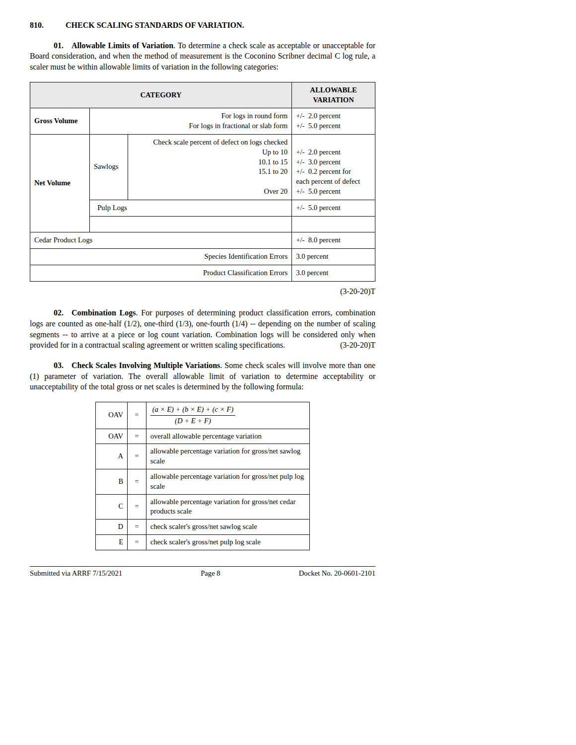810. CHECK SCALING STANDARDS OF VARIATION.
01. Allowable Limits of Variation. To determine a check scale as acceptable or unacceptable for Board consideration, and when the method of measurement is the Coconino Scribner decimal C log rule, a scaler must be within allowable limits of variation in the following categories:
| CATEGORY | ALLOWABLE VARIATION |
| --- | --- |
| Gross Volume | For logs in round form For logs in fractional or slab form | +/- 2.0 percent +/- 5.0 percent |
| Net Volume | Sawlogs | Check scale percent of defect on logs checked Up to 10 10.1 to 15 15.1 to 20 Over 20 | +/- 2.0 percent +/- 3.0 percent +/- 0.2 percent for each percent of defect +/- 5.0 percent |
| Pulp Logs | +/- 5.0 percent |
| Cedar Product Logs | +/- 8.0 percent |
| Species Identification Errors | 3.0 percent |
| Product Classification Errors | 3.0 percent |
(3-20-20)T
02. Combination Logs. For purposes of determining product classification errors, combination logs are counted as one-half (1/2), one-third (1/3), one-fourth (1/4) -- depending on the number of scaling segments -- to arrive at a piece or log count variation. Combination logs will be considered only when provided for in a contractual scaling agreement or written scaling specifications.(3-20-20)T
03. Check Scales Involving Multiple Variations. Some check scales will involve more than one (1) parameter of variation. The overall allowable limit of variation to determine acceptability or unacceptability of the total gross or net scales is determined by the following formula:
| OAV | = | ( a × E ) + ( b × E ) + ( c × F ) ( D + E + F ) |
| OAV | = | overall allowable percentage variation |
| A | = | allowable percentage variation for gross/net sawlog scale |
| B | = | allowable percentage variation for gross/net pulp log scale |
| C | = | allowable percentage variation for gross/net cedar products scale |
| D | = | check scaler's gross/net sawlog scale |
| E | = | check scaler's gross/net pulp log scale |
Submitted via ARRF 7/15/2021 Page 8 Docket No. 20-0601-2101